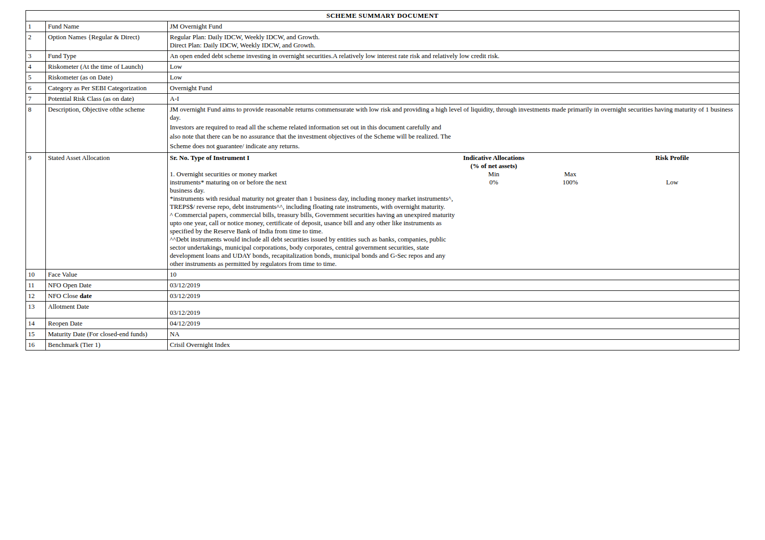| SCHEME SUMMARY DOCUMENT |
| 1 | Fund Name | JM Overnight Fund |
| 2 | Option Names {Regular & Direct) | Regular Plan: Daily IDCW, Weekly IDCW, and Growth. Direct Plan: Daily IDCW, Weekly IDCW, and Growth. |
| 3 | Fund Type | An open ended debt scheme investing in overnight securities.A relatively low interest rate risk and relatively low credit risk. |
| 4 | Riskometer (At the time of Launch) | Low |
| 5 | Riskometer (as on Date) | Low |
| 6 | Category as Per SEBI Categorization | Overnight Fund |
| 7 | Potential Risk Class (as on date) | A-I |
| 8 | Description, Objective ofthe scheme | JM overnight Fund aims to provide reasonable returns commensurate with low risk and providing a high level of liquidity, through investments made primarily in overnight securities having maturity of 1 business day. Investors are required to read all the scheme related information set out in this document carefully and also note that there can be no assurance that the investment objectives of the Scheme will be realized. The Scheme does not guarantee/ indicate any returns. |
| 9 | Stated Asset Allocation | / Sr. No. Type of Instrument I / Indicative Allocations / / Risk Profile / / / (% of net assets) / / / / 1. Overnight securities or money market / Min / Max / / / instruments* maturing on or before the next / 0% / 100% / Low / / business day. / / / / *instruments with residual maturity not greater than 1 business day, including money market instruments^, TREPS$/ reverse repo, debt instruments^^, including floating rate instruments, with overnight maturity. ^ Commercial papers, commercial bills, treasury bills, Government securities having an unexpired maturity upto one year, call or notice money, certificate of deposit, usance bill and any other like instruments as specified by the Reserve Bank of India from time to time. ^^Debt instruments would include all debt securities issued by entities such as banks, companies, public sector undertakings, municipal corporations, body corporates, central government securities, state development loans and UDAY bonds, recapitalization bonds, municipal bonds and G-Sec repos and any other instruments as permitted by regulators from time to time. |
| 10 | Face Value | 10 |
| 11 | NFO Open Date | 03/12/2019 |
| 12 | NFO Close date | 03/12/2019 |
| 13 | Allotment Date | 03/12/2019 |
| 14 | Reopen Date | 04/12/2019 |
| 15 | Maturity Date (For closed-end funds) | NA |
| 16 | Benchmark (Tier 1) | Crisil Overnight Index |